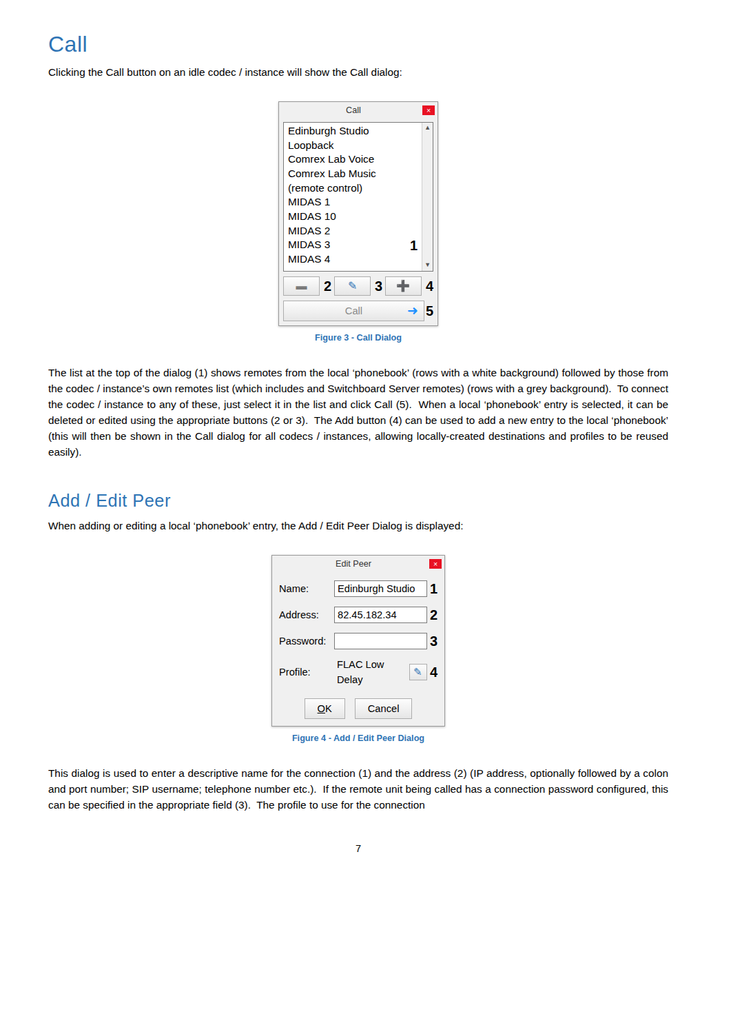Call
Clicking the Call button on an idle codec / instance will show the Call dialog:
Call ×
Edinburgh Studio
Loopback
Comrex Lab Voice
Comrex Lab Music
(remote control)
MIDAS 1
MIDAS 10
MIDAS 2
MIDAS 3
MIDAS 4
▲ ▼
1
▬
2
✎
3
➕
4
Call ➜
5
Figure 3 - Call Dialog
The list at the top of the dialog (1) shows remotes from the local ‘phonebook’ (rows with a white background) followed by those from the codec / instance’s own remotes list (which includes and Switchboard Server remotes) (rows with a grey background). To connect the codec / instance to any of these, just select it in the list and click Call (5). When a local ‘phonebook’ entry is selected, it can be deleted or edited using the appropriate buttons (2 or 3). The Add button (4) can be used to add a new entry to the local ‘phonebook’ (this will then be shown in the Call dialog for all codecs / instances, allowing locally-created destinations and profiles to be reused easily).
Add / Edit Peer
When adding or editing a local ‘phonebook’ entry, the Add / Edit Peer Dialog is displayed:
Edit Peer ×
Name:
Edinburgh Studio
1
Address:
82.45.182.34
2
Password:
3
Profile:
FLAC Low Delay
✎
4
OK
Cancel
Figure 4 - Add / Edit Peer Dialog
This dialog is used to enter a descriptive name for the connection (1) and the address (2) (IP address, optionally followed by a colon and port number; SIP username; telephone number etc.). If the remote unit being called has a connection password configured, this can be specified in the appropriate field (3). The profile to use for the connection
7